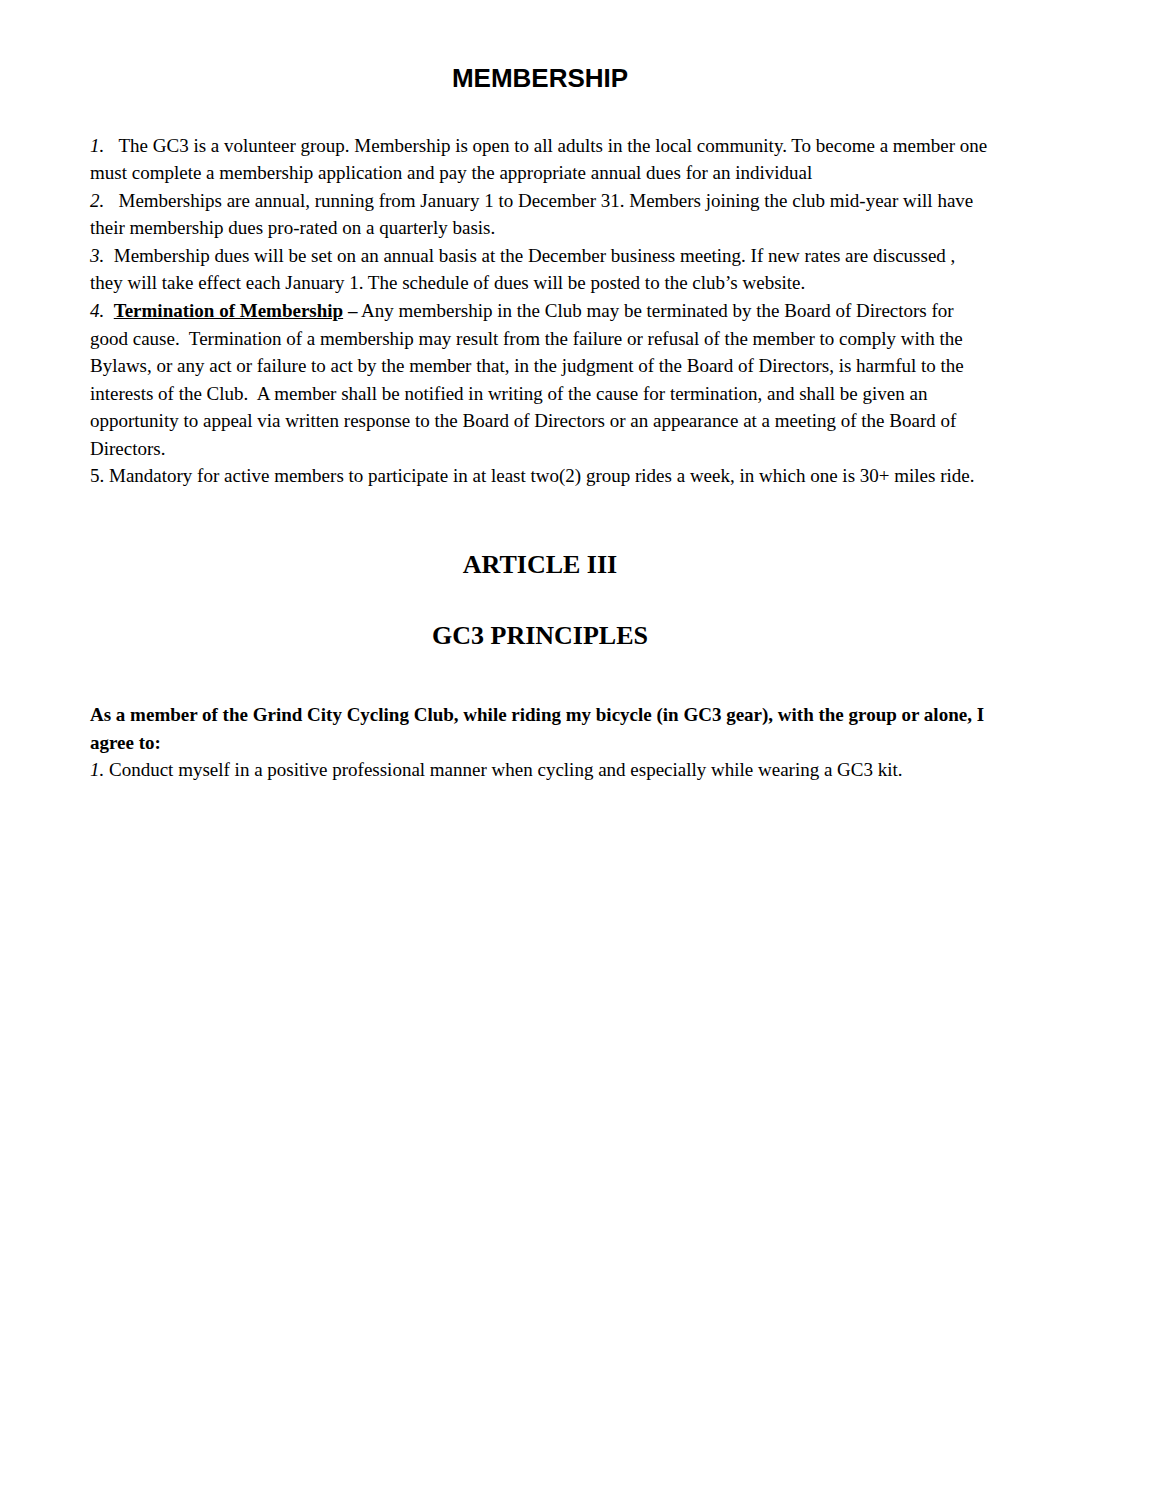MEMBERSHIP
1. The GC3 is a volunteer group. Membership is open to all adults in the local community. To become a member one must complete a membership application and pay the appropriate annual dues for an individual
2. Memberships are annual, running from January 1 to December 31. Members joining the club mid-year will have their membership dues pro-rated on a quarterly basis.
3. Membership dues will be set on an annual basis at the December business meeting. If new rates are discussed , they will take effect each January 1. The schedule of dues will be posted to the club’s website.
4. Termination of Membership – Any membership in the Club may be terminated by the Board of Directors for good cause. Termination of a membership may result from the failure or refusal of the member to comply with the Bylaws, or any act or failure to act by the member that, in the judgment of the Board of Directors, is harmful to the interests of the Club. A member shall be notified in writing of the cause for termination, and shall be given an opportunity to appeal via written response to the Board of Directors or an appearance at a meeting of the Board of Directors.
5. Mandatory for active members to participate in at least two(2) group rides a week, in which one is 30+ miles ride.
ARTICLE III
GC3 PRINCIPLES
As a member of the Grind City Cycling Club, while riding my bicycle (in GC3 gear), with the group or alone, I agree to:
1. Conduct myself in a positive professional manner when cycling and especially while wearing a GC3 kit.